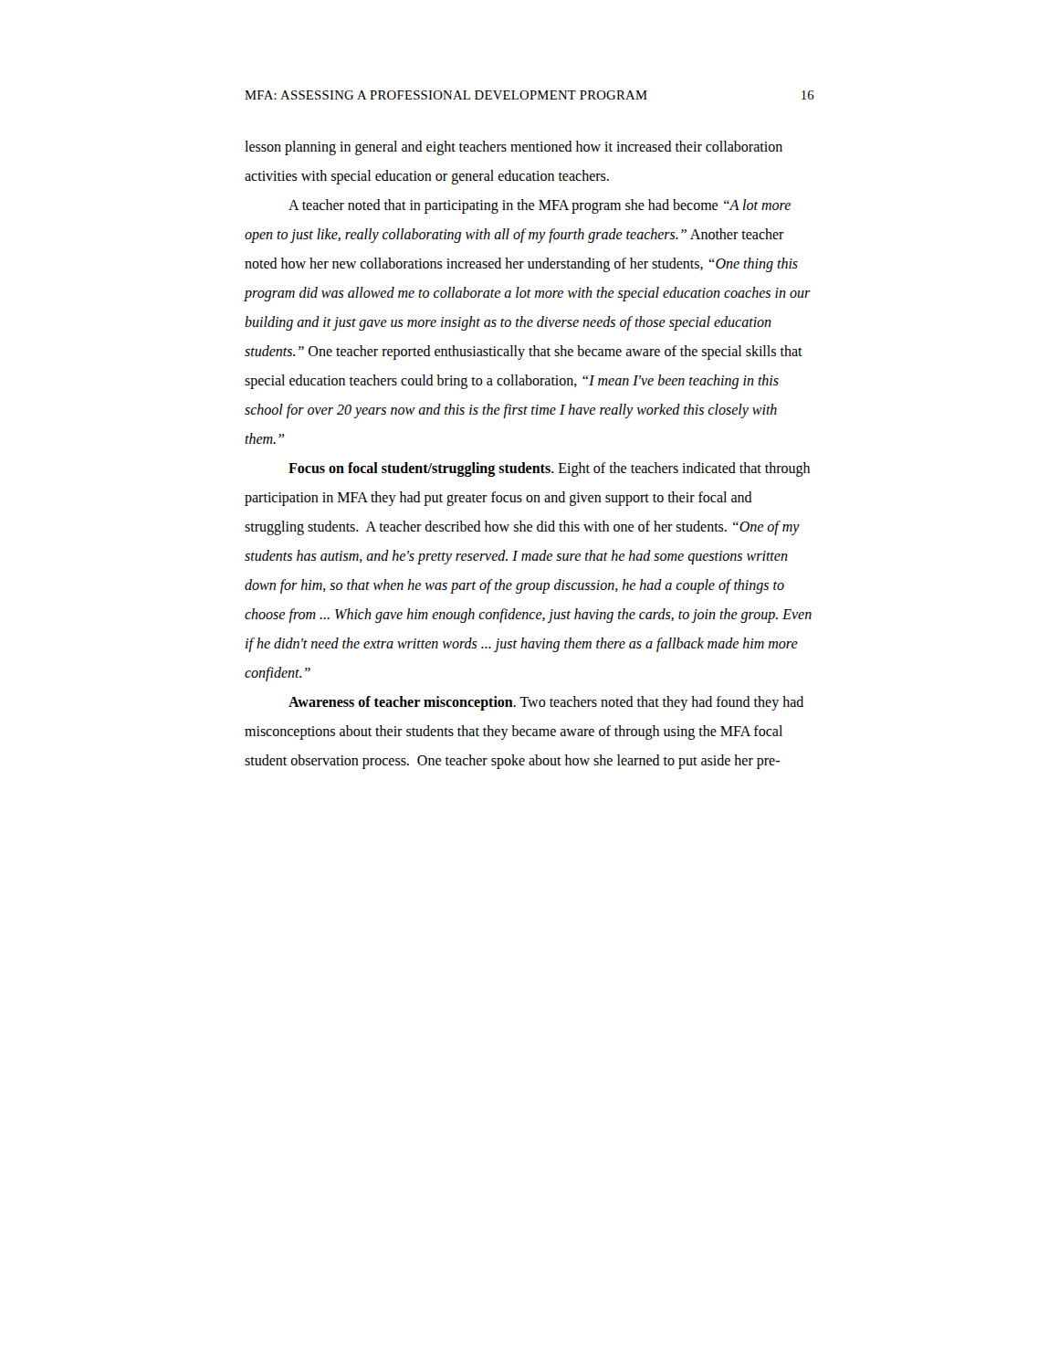MFA: Assessing a Professional Development Program 16
lesson planning in general and eight teachers mentioned how it increased their collaboration activities with special education or general education teachers.
A teacher noted that in participating in the MFA program she had become “A lot more open to just like, really collaborating with all of my fourth grade teachers.” Another teacher noted how her new collaborations increased her understanding of her students, “One thing this program did was allowed me to collaborate a lot more with the special education coaches in our building and it just gave us more insight as to the diverse needs of those special education students.” One teacher reported enthusiastically that she became aware of the special skills that special education teachers could bring to a collaboration, “I mean I've been teaching in this school for over 20 years now and this is the first time I have really worked this closely with them.”
Focus on focal student/struggling students. Eight of the teachers indicated that through participation in MFA they had put greater focus on and given support to their focal and struggling students. A teacher described how she did this with one of her students. “One of my students has autism, and he's pretty reserved. I made sure that he had some questions written down for him, so that when he was part of the group discussion, he had a couple of things to choose from ... Which gave him enough confidence, just having the cards, to join the group. Even if he didn't need the extra written words ... just having them there as a fallback made him more confident.”
Awareness of teacher misconception. Two teachers noted that they had found they had misconceptions about their students that they became aware of through using the MFA focal student observation process. One teacher spoke about how she learned to put aside her pre-